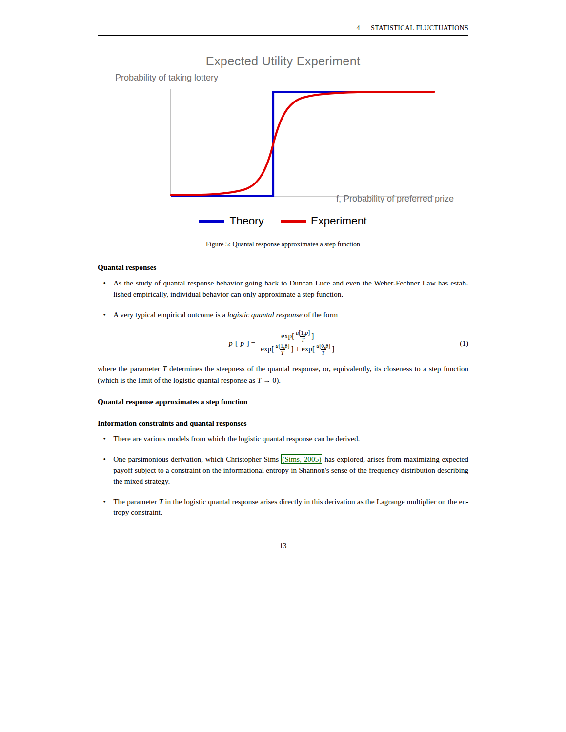4 STATISTICAL FLUCTUATIONS
Expected Utility Experiment
Probability of taking lottery
f, Probability of preferred prize
Theory Experiment
Figure 5: Quantal response approximates a step function
Quantal responses
As the study of quantal response behavior going back to Duncan Luce and even the Weber-Fechner Law has established empirically, individual behavior can only approximate a step function.
A very typical empirical outcome is a logistic quantal response of the form
p[p̄] = exp[u[1,p̄] T] exp[u[1,p̄] T] + exp[u[0,p̄] T]
(1)
where the parameter T determines the steepness of the quantal response, or, equivalently, its closeness to a step function (which is the limit of the logistic quantal response as T → 0).
Quantal response approximates a step function
Information constraints and quantal responses
There are various models from which the logistic quantal response can be derived.
One parsimonious derivation, which Christopher Sims (Sims, 2005) has explored, arises from maximizing expected payoff subject to a constraint on the informational entropy in Shannon's sense of the frequency distribution describing the mixed strategy.
The parameter T in the logistic quantal response arises directly in this derivation as the Lagrange multiplier on the entropy constraint.
13